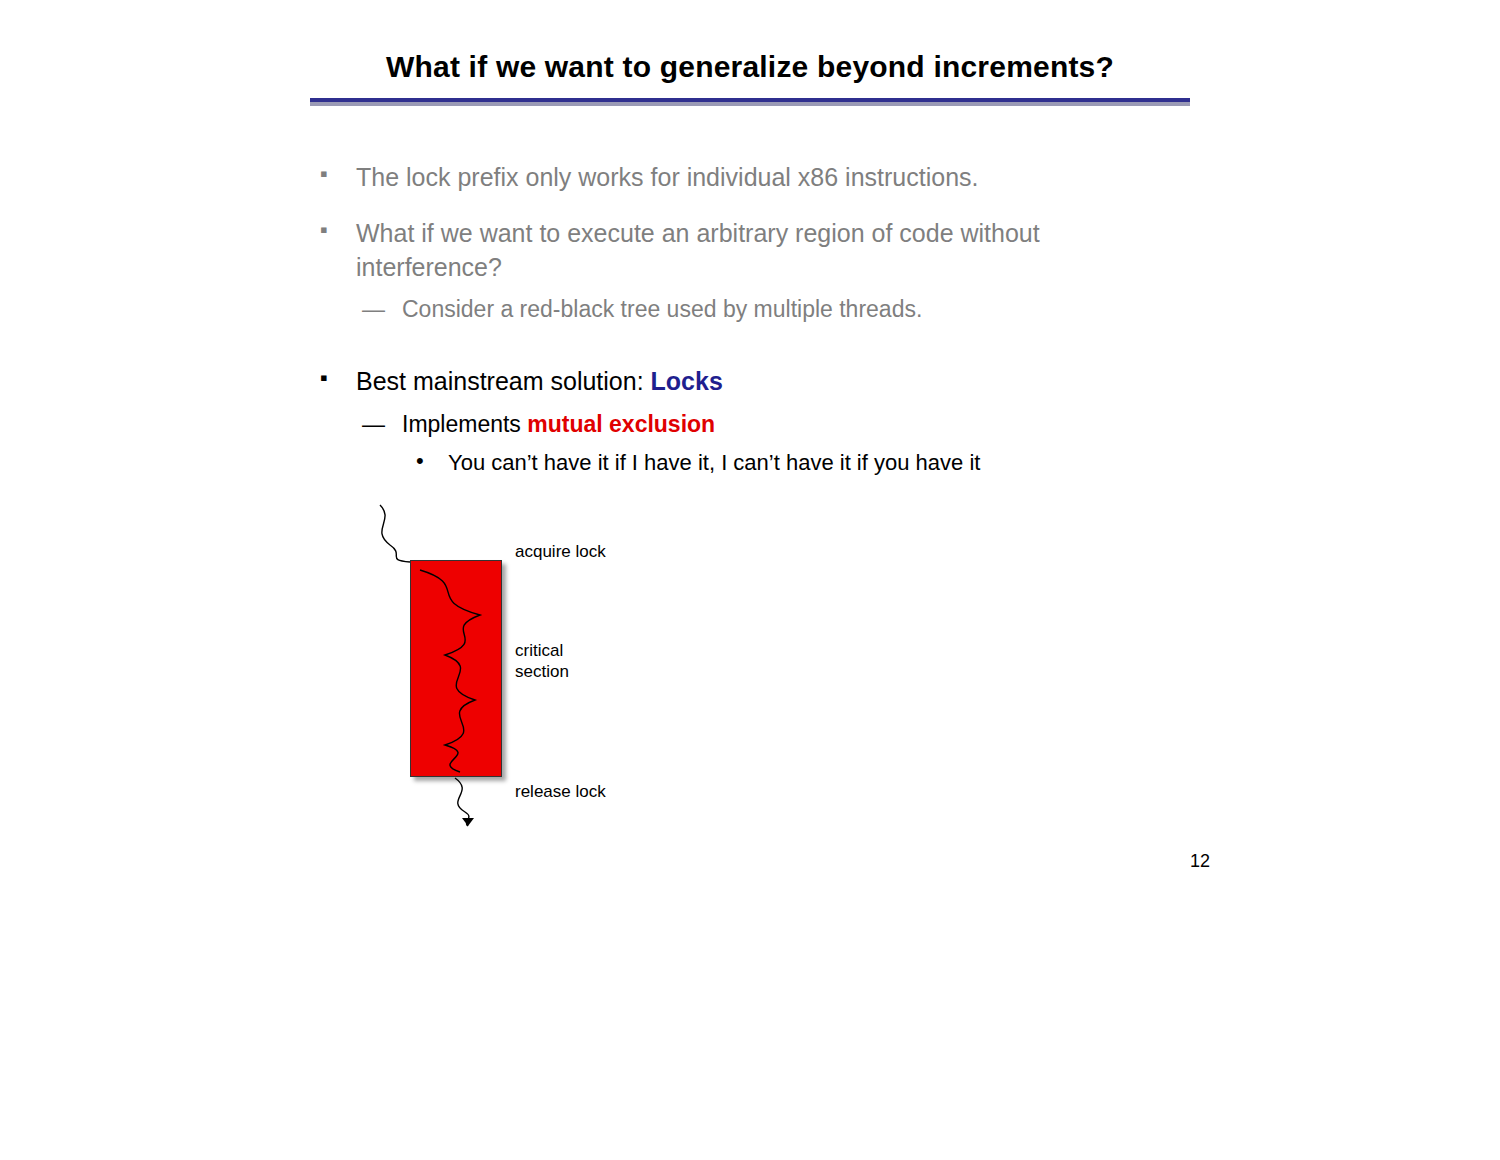What if we want to generalize beyond increments?
The lock prefix only works for individual x86 instructions.
What if we want to execute an arbitrary region of code without interference?
Consider a red-black tree used by multiple threads.
Best mainstream solution: Locks
Implements mutual exclusion
You can’t have it if I have it, I can’t have it if you have it
acquire lock
critical
section
release lock
12